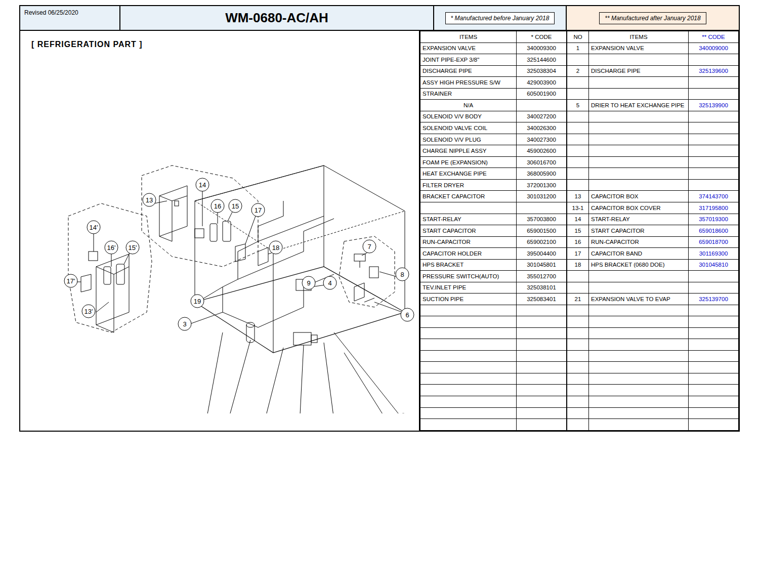Revised 06/25/2020
WM-0680-AC/AH
* Manufactured before January 2018
** Manufactured after January 2018
[ REFRIGERATION PART ]
14 13 16 15 17 14' 16' 15' 17' 13' 18 7 8 6 9 4 19 3 2 5 12 11 10 20 21 1
| ITEMS | * CODE |
| --- | --- |
| EXPANSION VALVE | 340009300 |
| JOINT PIPE-EXP 3/8" | 325144600 |
| DISCHARGE PIPE | 325038304 |
| ASSY HIGH PRESSURE S/W | 429003900 |
| STRAINER | 605001900 |
| N/A | |
| SOLENOID V/V BODY | 340027200 |
| SOLENOID VALVE COIL | 340026300 |
| SOLENOID V/V PLUG | 340027300 |
| CHARGE NIPPLE ASSY | 459002600 |
| FOAM PE (EXPANSION) | 306016700 |
| HEAT EXCHANGE PIPE | 368005900 |
| FILTER DRYER | 372001300 |
| BRACKET CAPACITOR | 301031200 |
| START-RELAY | 357003800 |
| START CAPACITOR | 659001500 |
| RUN-CAPACITOR | 659002100 |
| CAPACITOR HOLDER | 395004400 |
| HPS BRACKET | 301045801 |
| PRESSURE SWITCH(AUTO) | 355012700 |
| TEV.INLET PIPE | 325038101 |
| SUCTION PIPE | 325083401 |
| NO | ITEMS | ** CODE |
| --- | --- | --- |
| 1 | EXPANSION VALVE | 340009000 |
| 2 | DISCHARGE PIPE | 325139600 |
| 5 | DRIER TO HEAT EXCHANGE PIPE | 325139900 |
| 13 | CAPACITOR BOX | 374143700 |
| 13-1 | CAPACITOR BOX COVER | 317195800 |
| 14 | START-RELAY | 357019300 |
| 15 | START CAPACITOR | 659018600 |
| 16 | RUN-CAPACITOR | 659018700 |
| 17 | CAPACITOR BAND | 301169300 |
| 18 | HPS BRACKET (0680 DOE) | 301045810 |
| 21 | EXPANSION VALVE TO EVAP | 325139700 |